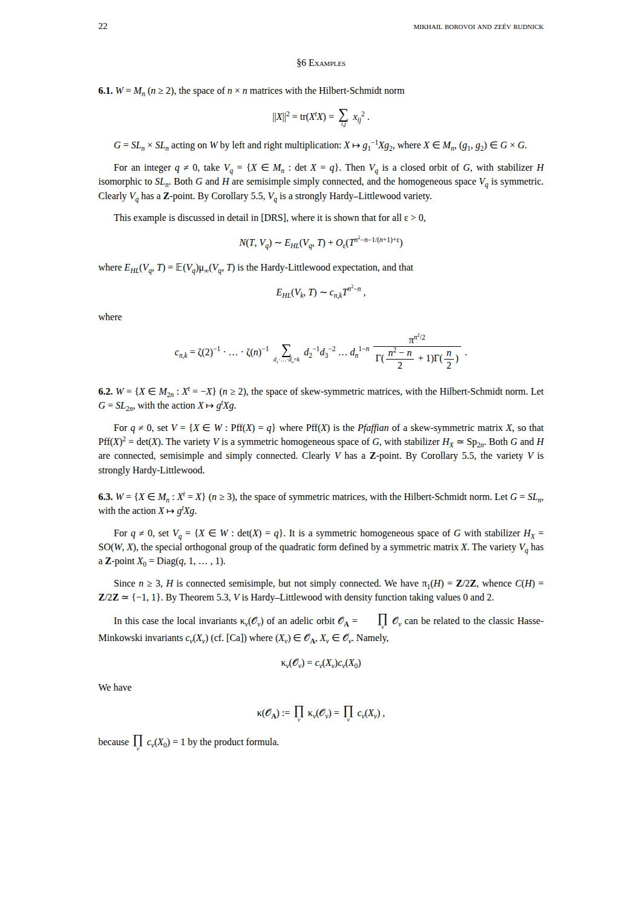22 mikhail borovoi and zeév rudnick
§6 Examples
6.1. W = Mn (n ≥ 2), the space of n × n matrices with the Hilbert-Schmidt norm
||X||2 = tr(XtX) = ∑i,j xij2 .
G = SLn × SLn acting on W by left and right multiplication: X ↦ g1−1Xg2, where X ∈ Mn, (g1, g2) ∈ G × G.
For an integer q ≠ 0, take Vq = {X ∈ Mn : det X = q}. Then Vq is a closed orbit of G, with stabilizer H isomorphic to SLn. Both G and H are semisimple simply connected, and the homogeneous space Vq is symmetric. Clearly Vq has a Z-point. By Corollary 5.5, Vq is a strongly Hardy–Littlewood variety.
This example is discussed in detail in [DRS], where it is shown that for all ε > 0,
N(T, Vq) ∼ EHL(Vq, T) + Oε(Tn2−n−1/(n+1)+ε)
where EHL(Vq, T) = 𝔼(Vq)μ∞(Vq, T) is the Hardy-Littlewood expectation, and that
EHL(Vk, T) ∼ cn,kTn2−n ,
where
cn,k = ζ(2)−1 · … · ζ(n)−1 ∑d1·…·dn=k d2−1d3−2 … dn1−n πn2/2 Γ(n2 − n 2 + 1)Γ(n 2) .
6.2. W = {X ∈ M2n : Xt = −X} (n ≥ 2), the space of skew-symmetric matrices, with the Hilbert-Schmidt norm. Let G = SL2n, with the action X ↦ gtXg.
For q ≠ 0, set V = {X ∈ W : Pff(X) = q} where Pff(X) is the Pfaffian of a skew-symmetric matrix X, so that Pff(X)2 = det(X). The variety V is a symmetric homogeneous space of G, with stabilizer HX ≃ Sp2n. Both G and H are connected, semisimple and simply connected. Clearly V has a Z-point. By Corollary 5.5, the variety V is strongly Hardy-Littlewood.
6.3. W = {X ∈ Mn : Xt = X} (n ≥ 3), the space of symmetric matrices, with the Hilbert-Schmidt norm. Let G = SLn, with the action X ↦ gtXg.
For q ≠ 0, set Vq = {X ∈ W : det(X) = q}. It is a symmetric homogeneous space of G with stabilizer HX = SO(W, X), the special orthogonal group of the quadratic form defined by a symmetric matrix X. The variety Vq has a Z-point X0 = Diag(q, 1, … , 1).
Since n ≥ 3, H is connected semisimple, but not simply connected. We have π1(H) = Z/2Z, whence C(H) = Z/2Z ≃ {−1, 1}. By Theorem 5.3, V is Hardy–Littlewood with density function taking values 0 and 2.
In this case the local invariants κv(𝒪v) of an adelic orbit 𝒪A = ∏v 𝒪v can be related to the classic Hasse-Minkowski invariants cv(Xv) (cf. [Ca]) where (Xv) ∈ 𝒪A, Xv ∈ 𝒪v. Namely,
κv(𝒪v) = cv(Xv)cv(X0)
We have
κ(𝒪A) := ∏v κv(𝒪v) = ∏v cv(Xv) ,
because ∏v cv(X0) = 1 by the product formula.